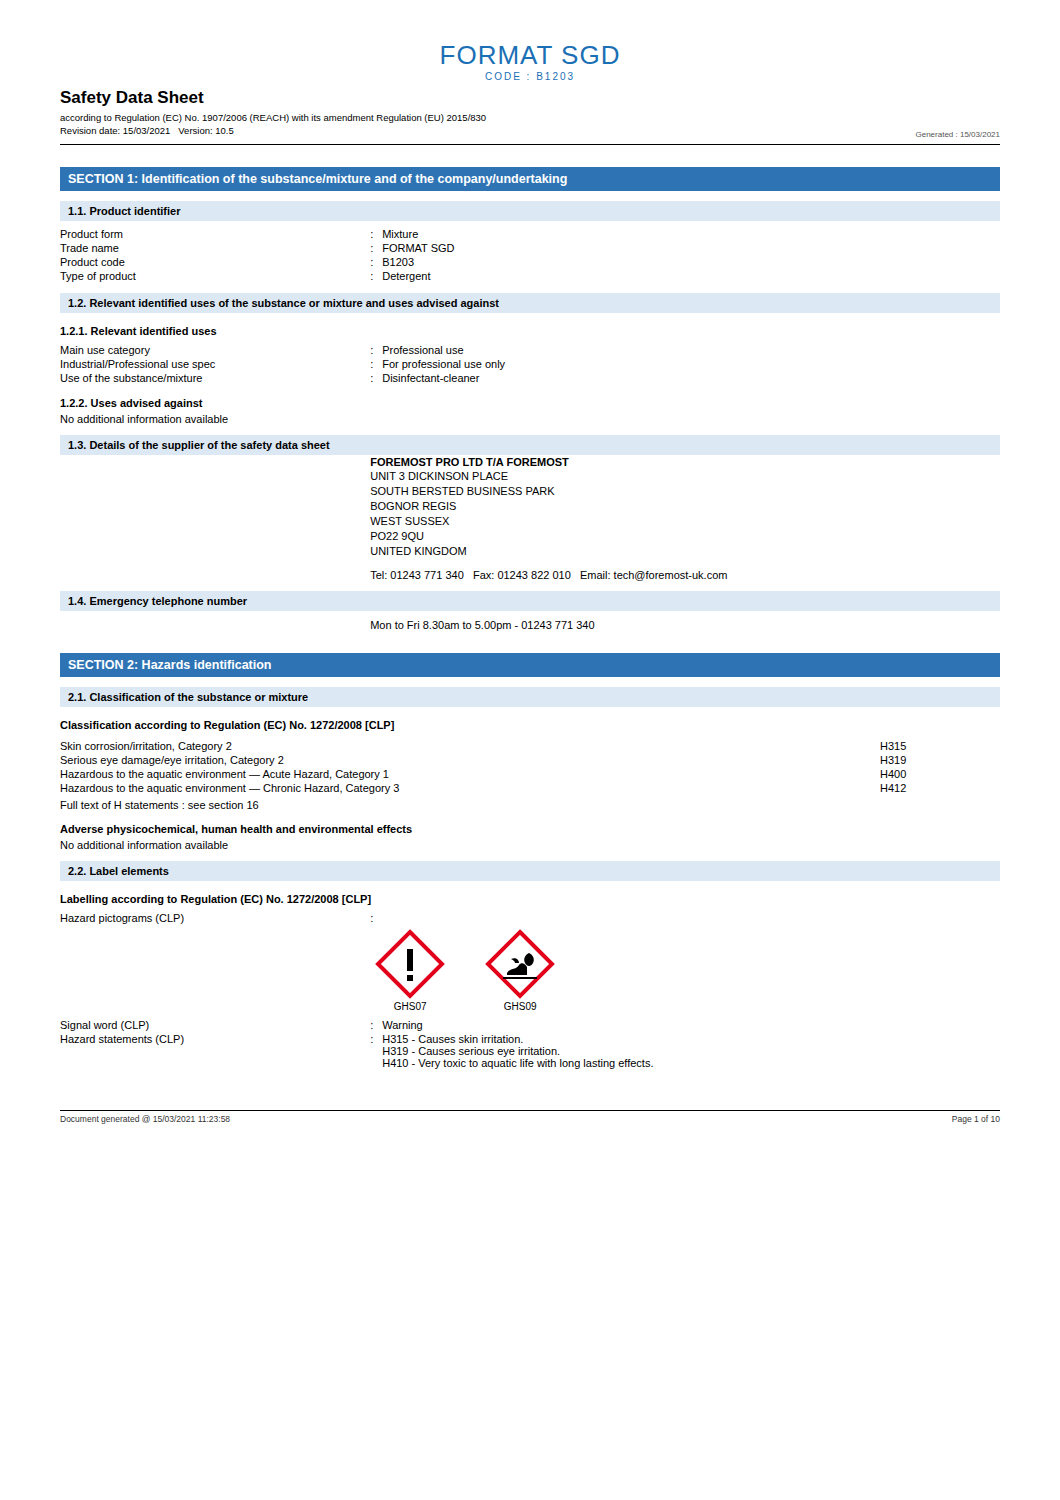FORMAT SGD
CODE : B1203
Safety Data Sheet
according to Regulation (EC) No. 1907/2006 (REACH) with its amendment Regulation (EU) 2015/830
Revision date: 15/03/2021 Version: 10.5
Generated : 15/03/2021
SECTION 1: Identification of the substance/mixture and of the company/undertaking
1.1. Product identifier
| Product form | : | Mixture |
| Trade name | : | FORMAT SGD |
| Product code | : | B1203 |
| Type of product | : | Detergent |
1.2. Relevant identified uses of the substance or mixture and uses advised against
1.2.1. Relevant identified uses
| Main use category | : | Professional use |
| Industrial/Professional use spec | : | For professional use only |
| Use of the substance/mixture | : | Disinfectant-cleaner |
1.2.2. Uses advised against
No additional information available
1.3. Details of the supplier of the safety data sheet
FOREMOST PRO LTD T/A FOREMOST
UNIT 3 DICKINSON PLACE
SOUTH BERSTED BUSINESS PARK
BOGNOR REGIS
WEST SUSSEX
PO22 9QU
UNITED KINGDOM
Tel: 01243 771 340 Fax: 01243 822 010 Email: tech@foremost-uk.com
1.4. Emergency telephone number
Mon to Fri 8.30am to 5.00pm - 01243 771 340
SECTION 2: Hazards identification
2.1. Classification of the substance or mixture
Classification according to Regulation (EC) No. 1272/2008 [CLP]
| Skin corrosion/irritation, Category 2 | H315 |
| Serious eye damage/eye irritation, Category 2 | H319 |
| Hazardous to the aquatic environment — Acute Hazard, Category 1 | H400 |
| Hazardous to the aquatic environment — Chronic Hazard, Category 3 | H412 |
Full text of H statements : see section 16
Adverse physicochemical, human health and environmental effects
No additional information available
2.2. Label elements
Labelling according to Regulation (EC) No. 1272/2008 [CLP]
| Hazard pictograms (CLP) | : | |
GHS07
GHS09
| Signal word (CLP) | : | Warning |
| Hazard statements (CLP) | : | H315 - Causes skin irritation. H319 - Causes serious eye irritation. H410 - Very toxic to aquatic life with long lasting effects. |
Document generated @ 15/03/2021 11:23:58 Page 1 of 10